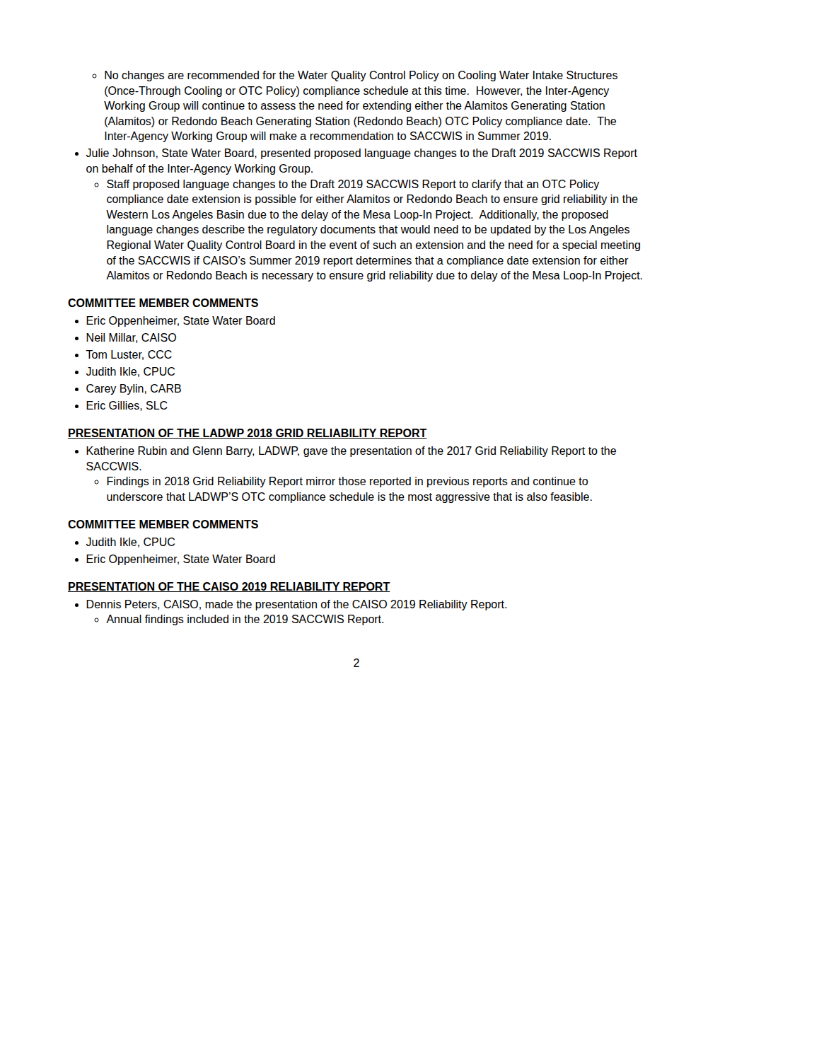No changes are recommended for the Water Quality Control Policy on Cooling Water Intake Structures (Once-Through Cooling or OTC Policy) compliance schedule at this time. However, the Inter-Agency Working Group will continue to assess the need for extending either the Alamitos Generating Station (Alamitos) or Redondo Beach Generating Station (Redondo Beach) OTC Policy compliance date. The Inter-Agency Working Group will make a recommendation to SACCWIS in Summer 2019.
Julie Johnson, State Water Board, presented proposed language changes to the Draft 2019 SACCWIS Report on behalf of the Inter-Agency Working Group.
Staff proposed language changes to the Draft 2019 SACCWIS Report to clarify that an OTC Policy compliance date extension is possible for either Alamitos or Redondo Beach to ensure grid reliability in the Western Los Angeles Basin due to the delay of the Mesa Loop-In Project. Additionally, the proposed language changes describe the regulatory documents that would need to be updated by the Los Angeles Regional Water Quality Control Board in the event of such an extension and the need for a special meeting of the SACCWIS if CAISO’s Summer 2019 report determines that a compliance date extension for either Alamitos or Redondo Beach is necessary to ensure grid reliability due to delay of the Mesa Loop-In Project.
COMMITTEE MEMBER COMMENTS
Eric Oppenheimer, State Water Board
Neil Millar, CAISO
Tom Luster, CCC
Judith Ikle, CPUC
Carey Bylin, CARB
Eric Gillies, SLC
PRESENTATION OF THE LADWP 2018 GRID RELIABILITY REPORT
Katherine Rubin and Glenn Barry, LADWP, gave the presentation of the 2017 Grid Reliability Report to the SACCWIS.
Findings in 2018 Grid Reliability Report mirror those reported in previous reports and continue to underscore that LADWP’S OTC compliance schedule is the most aggressive that is also feasible.
COMMITTEE MEMBER COMMENTS
Judith Ikle, CPUC
Eric Oppenheimer, State Water Board
PRESENTATION OF THE CAISO 2019 RELIABILITY REPORT
Dennis Peters, CAISO, made the presentation of the CAISO 2019 Reliability Report.
Annual findings included in the 2019 SACCWIS Report.
2